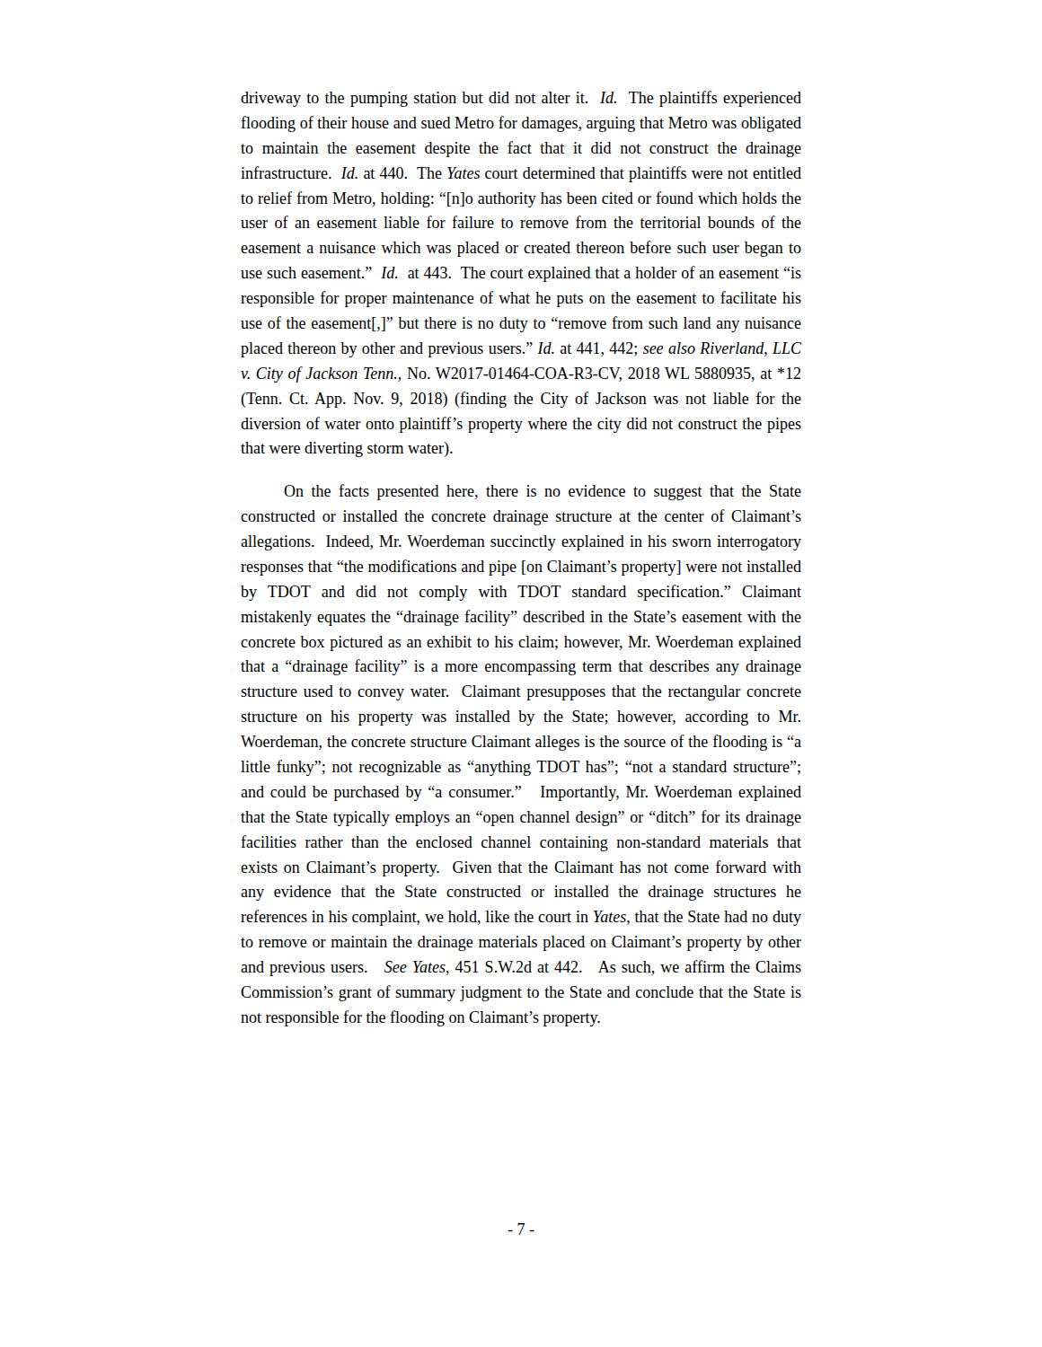driveway to the pumping station but did not alter it. Id. The plaintiffs experienced flooding of their house and sued Metro for damages, arguing that Metro was obligated to maintain the easement despite the fact that it did not construct the drainage infrastructure. Id. at 440. The Yates court determined that plaintiffs were not entitled to relief from Metro, holding: “[n]o authority has been cited or found which holds the user of an easement liable for failure to remove from the territorial bounds of the easement a nuisance which was placed or created thereon before such user began to use such easement.” Id. at 443. The court explained that a holder of an easement “is responsible for proper maintenance of what he puts on the easement to facilitate his use of the easement[,]” but there is no duty to “remove from such land any nuisance placed thereon by other and previous users.” Id. at 441, 442; see also Riverland, LLC v. City of Jackson Tenn., No. W2017-01464-COA-R3-CV, 2018 WL 5880935, at *12 (Tenn. Ct. App. Nov. 9, 2018) (finding the City of Jackson was not liable for the diversion of water onto plaintiff’s property where the city did not construct the pipes that were diverting storm water).
On the facts presented here, there is no evidence to suggest that the State constructed or installed the concrete drainage structure at the center of Claimant’s allegations. Indeed, Mr. Woerdeman succinctly explained in his sworn interrogatory responses that “the modifications and pipe [on Claimant’s property] were not installed by TDOT and did not comply with TDOT standard specification.” Claimant mistakenly equates the “drainage facility” described in the State’s easement with the concrete box pictured as an exhibit to his claim; however, Mr. Woerdeman explained that a “drainage facility” is a more encompassing term that describes any drainage structure used to convey water. Claimant presupposes that the rectangular concrete structure on his property was installed by the State; however, according to Mr. Woerdeman, the concrete structure Claimant alleges is the source of the flooding is “a little funky”; not recognizable as “anything TDOT has”; “not a standard structure”; and could be purchased by “a consumer.” Importantly, Mr. Woerdeman explained that the State typically employs an “open channel design” or “ditch” for its drainage facilities rather than the enclosed channel containing non-standard materials that exists on Claimant’s property. Given that the Claimant has not come forward with any evidence that the State constructed or installed the drainage structures he references in his complaint, we hold, like the court in Yates, that the State had no duty to remove or maintain the drainage materials placed on Claimant’s property by other and previous users. See Yates, 451 S.W.2d at 442. As such, we affirm the Claims Commission’s grant of summary judgment to the State and conclude that the State is not responsible for the flooding on Claimant’s property.
- 7 -